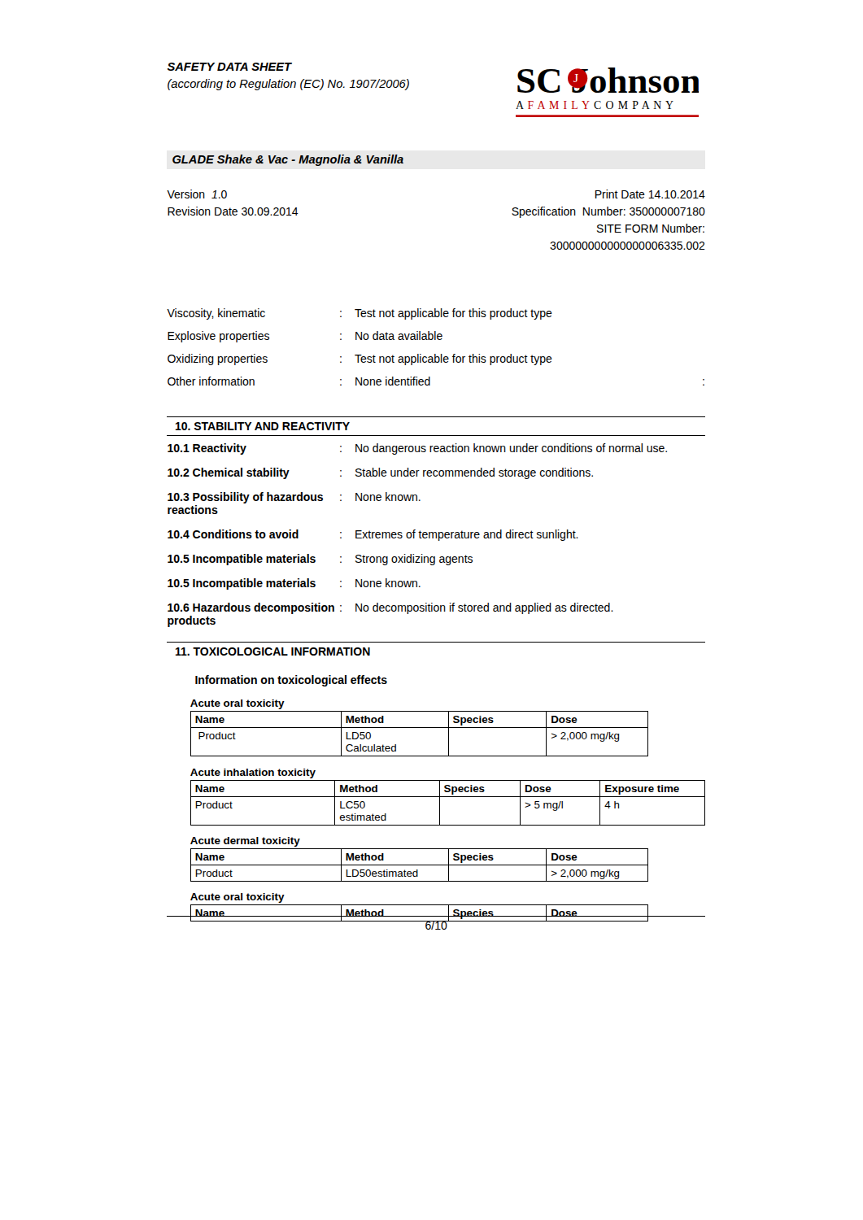SAFETY DATA SHEET
(according to Regulation (EC) No. 1907/2006)
GLADE Shake & Vac - Magnolia & Vanilla
Version 1.0
Revision Date 30.09.2014
Print Date 14.10.2014
Specification Number: 350000007180
SITE FORM Number:
300000000000000006335.002
| Viscosity, kinematic | : | Test not applicable for this product type | |
| Explosive properties | : | No data available | |
| Oxidizing properties | : | Test not applicable for this product type | |
| Other information | : | None identified | : |
10. STABILITY AND REACTIVITY
| 10.1 Reactivity | : | No dangerous reaction known under conditions of normal use. |
| 10.2 Chemical stability | : | Stable under recommended storage conditions. |
| 10.3 Possibility of hazardous reactions | : | None known. |
| 10.4 Conditions to avoid | : | Extremes of temperature and direct sunlight. |
| 10.5 Incompatible materials | : | Strong oxidizing agents |
| 10.5 Incompatible materials | : | None known. |
| 10.6 Hazardous decomposition products | : | No decomposition if stored and applied as directed. |
11. TOXICOLOGICAL INFORMATION
Information on toxicological effects
Acute oral toxicity
| Name | Method | Species | Dose |
| --- | --- | --- | --- |
| Product | LD50 Calculated | | > 2,000 mg/kg |
Acute inhalation toxicity
| Name | Method | Species | Dose | Exposure time |
| --- | --- | --- | --- | --- |
| Product | LC50 estimated | | > 5 mg/l | 4 h |
Acute dermal toxicity
| Name | Method | Species | Dose |
| --- | --- | --- | --- |
| Product | LD50estimated | | > 2,000 mg/kg |
Acute oral toxicity
| Name | Method | Species | Dose |
| --- | --- | --- | --- |
6/10